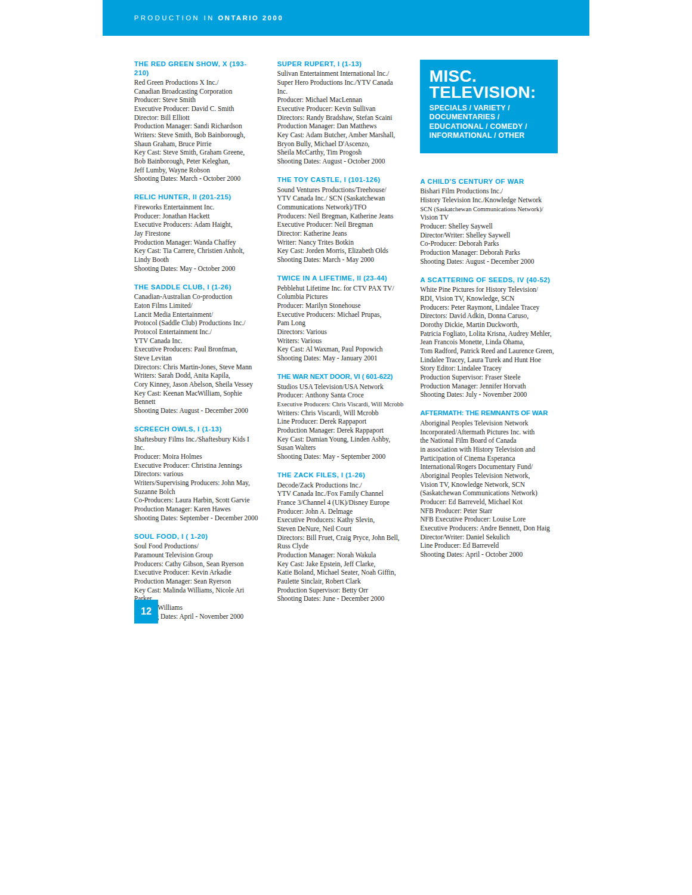PRODUCTION IN ONTARIO 2000
THE RED GREEN SHOW, X (193-210)
Red Green Productions X Inc./
Canadian Broadcasting Corporation
Producer: Steve Smith
Executive Producer: David C. Smith
Director: Bill Elliott
Production Manager: Sandi Richardson
Writers: Steve Smith, Bob Bainborough,
Shaun Graham, Bruce Pirrie
Key Cast: Steve Smith, Graham Greene,
Bob Bainborough, Peter Keleghan,
Jeff Lumby, Wayne Robson
Shooting Dates: March - October 2000
RELIC HUNTER, II (201-215)
Fireworks Entertainment Inc.
Producer: Jonathan Hackett
Executive Producers: Adam Haight,
Jay Firestone
Production Manager: Wanda Chaffey
Key Cast: Tia Carrere, Christien Anholt,
Lindy Booth
Shooting Dates: May - October 2000
THE SADDLE CLUB, I (1-26)
Canadian-Australian Co-production
Eaton Films Limited/
Lancit Media Entertainment/
Protocol (Saddle Club) Productions Inc./
Protocol Entertainment Inc./
YTV Canada Inc.
Executive Producers: Paul Bronfman,
Steve Levitan
Directors: Chris Martin-Jones, Steve Mann
Writers: Sarah Dodd, Anita Kapila,
Cory Kinney, Jason Abelson, Sheila Vessey
Key Cast: Keenan MacWilliam, Sophie Bennett
Shooting Dates: August - December 2000
SCREECH OWLS, I (1-13)
Shaftesbury Films Inc./Shaftesbury Kids I Inc.
Producer: Moira Holmes
Executive Producer: Christina Jennings
Directors: various
Writers/Supervising Producers: John May,
Suzanne Bolch
Co-Producers: Laura Harbin, Scott Garvie
Production Manager: Karen Hawes
Shooting Dates: September - December 2000
SOUL FOOD, I ( 1-20)
Soul Food Productions/
Paramount Television Group
Producers: Cathy Gibson, Sean Ryerson
Executive Producer: Kevin Arkadie
Production Manager: Sean Ryerson
Key Cast: Malinda Williams, Nicole Ari Parker,
Vanessa Williams
Shooting Dates: April - November 2000
SUPER RUPERT, I (1-13)
Sulivan Entertainment International Inc./
Super Hero Productions Inc./YTV Canada Inc.
Producer: Michael MacLennan
Executive Producer: Kevin Sullivan
Directors: Randy Bradshaw, Stefan Scaini
Production Manager: Dan Matthews
Key Cast: Adam Butcher, Amber Marshall,
Bryon Bully, Michael D'Ascenzo,
Sheila McCarthy, Tim Progosh
Shooting Dates: August - October 2000
THE TOY CASTLE, I (101-126)
Sound Ventures Productions/Treehouse/
YTV Canada Inc./ SCN (Saskatchewan
Communications Network)/TFO
Producers: Neil Bregman, Katherine Jeans
Executive Producer: Neil Bregman
Director: Katherine Jeans
Writer: Nancy Trites Botkin
Key Cast: Jorden Morris, Elizabeth Olds
Shooting Dates: March - May 2000
TWICE IN A LIFETIME, II (23-44)
Pebblehut Lifetime Inc. for CTV PAX TV/
Columbia Pictures
Producer: Marilyn Stonehouse
Executive Producers: Michael Prupas,
Pam Long
Directors: Various
Writers: Various
Key Cast: Al Waxman, Paul Popowich
Shooting Dates: May - January 2001
THE WAR NEXT DOOR, VI ( 601-622)
Studios USA Television/USA Network
Producer: Anthony Santa Croce
Executive Producers: Chris Viscardi, Will Mcrobb
Writers: Chris Viscardi, Will Mcrobb
Line Producer: Derek Rappaport
Production Manager: Derek Rappaport
Key Cast: Damian Young, Linden Ashby,
Susan Walters
Shooting Dates: May - September 2000
THE ZACK FILES, I (1-26)
Decode/Zack Productions Inc./
YTV Canada Inc./Fox Family Channel
France 3/Channel 4 (UK)/Disney Europe
Producer: John A. Delmage
Executive Producers: Kathy Slevin,
Steven DeNure, Neil Court
Directors: Bill Fruet, Craig Pryce, John Bell,
Russ Clyde
Production Manager: Norah Wakula
Key Cast: Jake Epstein, Jeff Clarke,
Katie Boland, Michael Seater, Noah Giffin,
Paulette Sinclair, Robert Clark
Production Supervisor: Betty Orr
Shooting Dates: June - December 2000
MISC.
TELEVISION:
SPECIALS / VARIETY /
DOCUMENTARIES /
EDUCATIONAL / COMEDY /
INFORMATIONAL / OTHER
A CHILD'S CENTURY OF WAR
Bishari Film Productions Inc./
History Television Inc./Knowledge Network
SCN (Saskatchewan Communications Network)/
Vision TV
Producer: Shelley Saywell
Director/Writer: Shelley Saywell
Co-Producer: Deborah Parks
Production Manager: Deborah Parks
Shooting Dates: August - December 2000
A SCATTERING OF SEEDS, IV (40-52)
White Pine Pictures for History Television/
RDI, Vision TV, Knowledge, SCN
Producers: Peter Raymont, Lindalee Tracey
Directors: David Adkin, Donna Caruso,
Dorothy Dickie, Martin Duckworth,
Patricia Fogliato, Lolita Krisna, Audrey Mehler,
Jean Francois Monette, Linda Ohama,
Tom Radford, Patrick Reed and Laurence Green,
Lindalee Tracey, Laura Turek and Hunt Hoe
Story Editor: Lindalee Tracey
Production Supervisor: Fraser Steele
Production Manager: Jennifer Horvath
Shooting Dates: July - November 2000
AFTERMATH: THE REMNANTS OF WAR
Aboriginal Peoples Television Network
Incorporated/Aftermath Pictures Inc. with
the National Film Board of Canada
in association with History Television and
Participation of Cinema Esperanca
International/Rogers Documentary Fund/
Aboriginal Peoples Television Network,
Vision TV, Knowledge Network, SCN
(Saskatchewan Communications Network)
Producer: Ed Barreveld, Michael Kot
NFB Producer: Peter Starr
NFB Executive Producer: Louise Lore
Executive Producers: Andre Bennett, Don Haig
Director/Writer: Daniel Sekulich
Line Producer: Ed Barreveld
Shooting Dates: April - October 2000
12